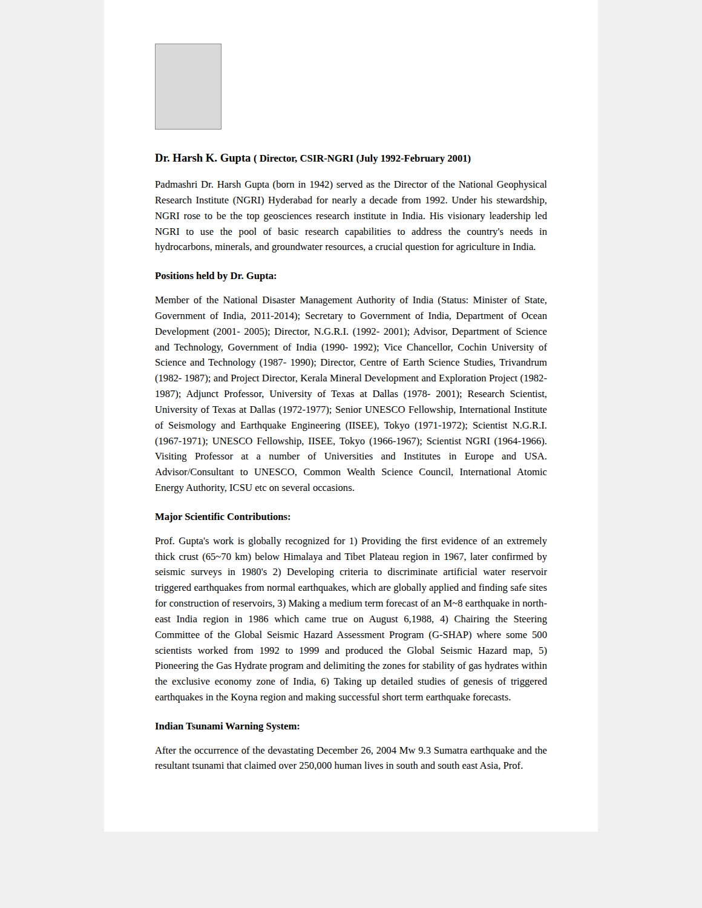Dr. Harsh K. Gupta ( Director, CSIR-NGRI (July 1992-February 2001)
Padmashri Dr. Harsh Gupta (born in 1942) served as the Director of the National Geophysical Research Institute (NGRI) Hyderabad for nearly a decade from 1992. Under his stewardship, NGRI rose to be the top geosciences research institute in India. His visionary leadership led NGRI to use the pool of basic research capabilities to address the country's needs in hydrocarbons, minerals, and groundwater resources, a crucial question for agriculture in India.
Positions held by Dr. Gupta:
Member of the National Disaster Management Authority of India (Status: Minister of State, Government of India, 2011-2014); Secretary to Government of India, Department of Ocean Development (2001- 2005); Director, N.G.R.I. (1992- 2001); Advisor, Department of Science and Technology, Government of India (1990- 1992); Vice Chancellor, Cochin University of Science and Technology (1987- 1990); Director, Centre of Earth Science Studies, Trivandrum (1982- 1987); and Project Director, Kerala Mineral Development and Exploration Project (1982-1987); Adjunct Professor, University of Texas at Dallas (1978- 2001); Research Scientist, University of Texas at Dallas (1972-1977); Senior UNESCO Fellowship, International Institute of Seismology and Earthquake Engineering (IISEE), Tokyo (1971-1972); Scientist N.G.R.I. (1967-1971); UNESCO Fellowship, IISEE, Tokyo (1966-1967); Scientist NGRI (1964-1966). Visiting Professor at a number of Universities and Institutes in Europe and USA. Advisor/Consultant to UNESCO, Common Wealth Science Council, International Atomic Energy Authority, ICSU etc on several occasions.
Major Scientific Contributions:
Prof. Gupta's work is globally recognized for 1) Providing the first evidence of an extremely thick crust (65~70 km) below Himalaya and Tibet Plateau region in 1967, later confirmed by seismic surveys in 1980's 2) Developing criteria to discriminate artificial water reservoir triggered earthquakes from normal earthquakes, which are globally applied and finding safe sites for construction of reservoirs, 3) Making a medium term forecast of an M~8 earthquake in north-east India region in 1986 which came true on August 6,1988, 4) Chairing the Steering Committee of the Global Seismic Hazard Assessment Program (G-SHAP) where some 500 scientists worked from 1992 to 1999 and produced the Global Seismic Hazard map, 5) Pioneering the Gas Hydrate program and delimiting the zones for stability of gas hydrates within the exclusive economy zone of India, 6) Taking up detailed studies of genesis of triggered earthquakes in the Koyna region and making successful short term earthquake forecasts.
Indian Tsunami Warning System:
After the occurrence of the devastating December 26, 2004 Mw 9.3 Sumatra earthquake and the resultant tsunami that claimed over 250,000 human lives in south and south east Asia, Prof.